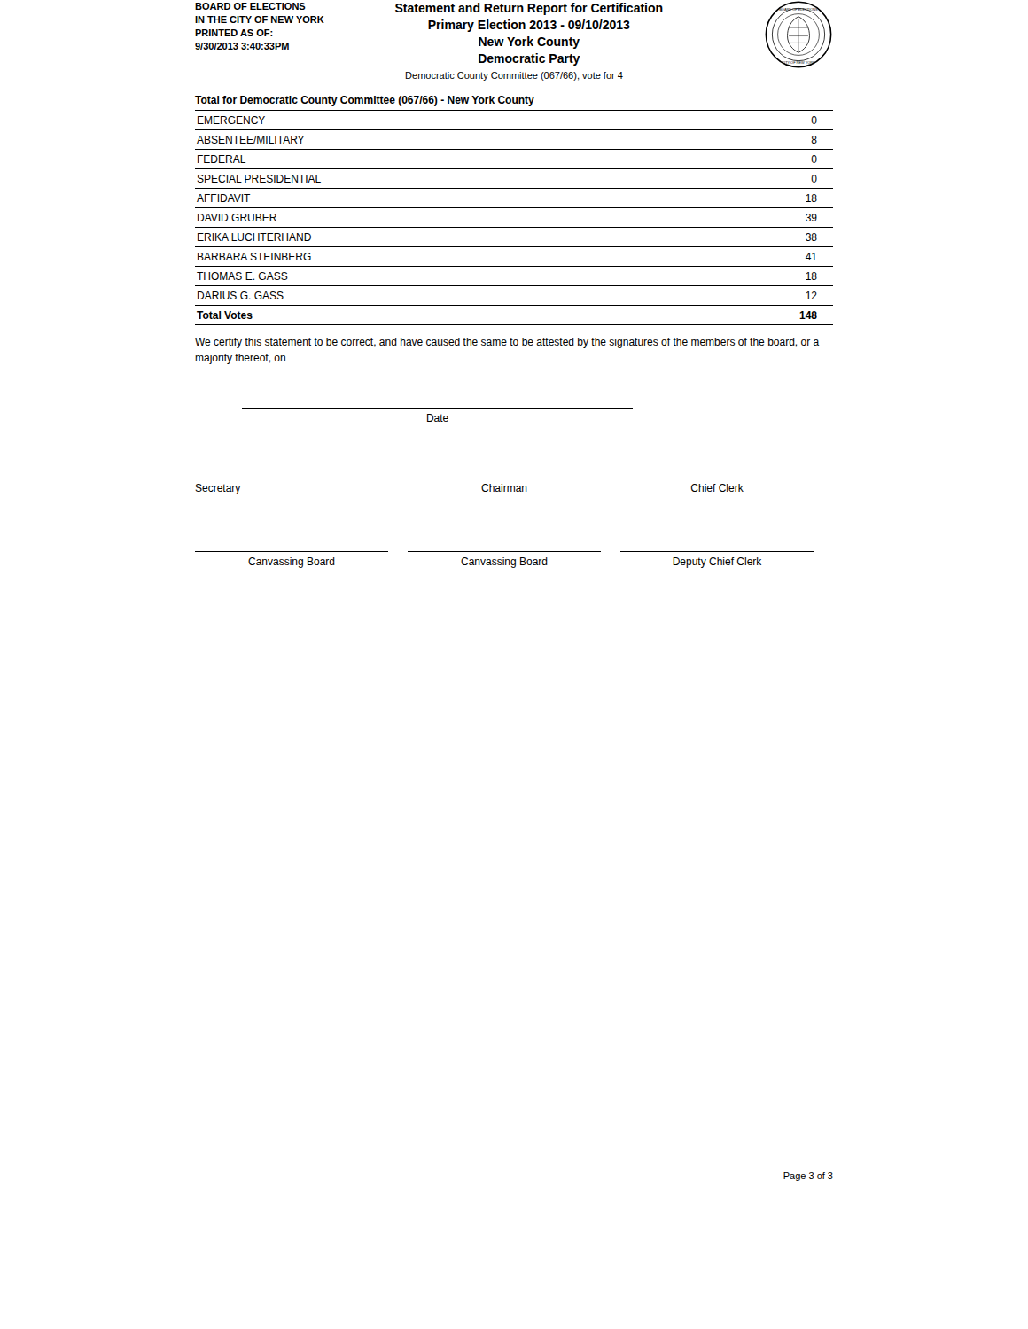BOARD OF ELECTIONS
IN THE CITY OF NEW YORK
PRINTED AS OF:
9/30/2013 3:40:33PM
BOARD OF ELECTIONS CITY OF NEW YORK
Statement and Return Report for Certification
Primary Election 2013 - 09/10/2013
New York County
Democratic Party
Democratic County Committee (067/66), vote for 4
Total for Democratic County Committee (067/66) - New York County
| EMERGENCY | 0 |
| ABSENTEE/MILITARY | 8 |
| FEDERAL | 0 |
| SPECIAL PRESIDENTIAL | 0 |
| AFFIDAVIT | 18 |
| DAVID GRUBER | 39 |
| ERIKA LUCHTERHAND | 38 |
| BARBARA STEINBERG | 41 |
| THOMAS E. GASS | 18 |
| DARIUS G. GASS | 12 |
| Total Votes | 148 |
We certify this statement to be correct, and have caused the same to be attested by the signatures of the members of the board, or a majority thereof, on
Date
| Secretary | Chairman | Chief Clerk |
| Canvassing Board | Canvassing Board | Deputy Chief Clerk |
Page 3 of 3